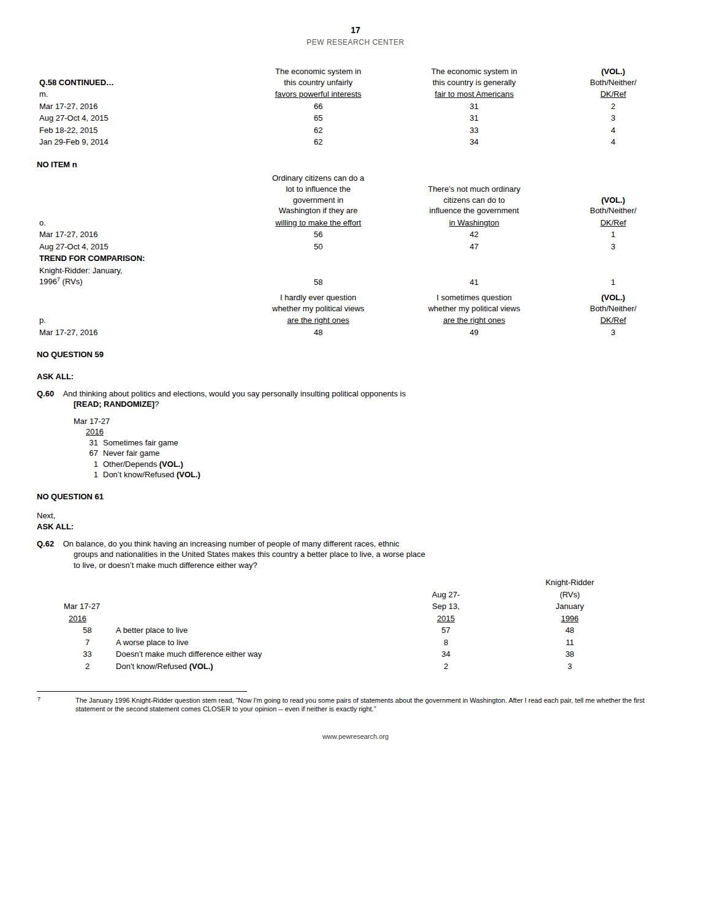17
PEW RESEARCH CENTER
| Q.58 CONTINUED… | The economic system in this country unfairly | The economic system in this country is generally | (VOL.) Both/Neither/ |
| m. | favors powerful interests | fair to most Americans | DK/Ref |
| Mar 17-27, 2016 | 66 | 31 | 2 |
| Aug 27-Oct 4, 2015 | 65 | 31 | 3 |
| Feb 18-22, 2015 | 62 | 33 | 4 |
| Jan 29-Feb 9, 2014 | 62 | 34 | 4 |
NO ITEM n
| | Ordinary citizens can do a lot to influence the government in Washington if they are | There’s not much ordinary citizens can do to influence the government | (VOL.) Both/Neither/ |
| o. | willing to make the effort | in Washington | DK/Ref |
| Mar 17-27, 2016 | 56 | 42 | 1 |
| Aug 27-Oct 4, 2015 | 50 | 47 | 3 |
| TREND FOR COMPARISON: | | | |
| Knight-Ridder: January, 1996 7 (RVs) | 58 | 41 | 1 |
| | I hardly ever question whether my political views | I sometimes question whether my political views | (VOL.) Both/Neither/ |
| p. | are the right ones | are the right ones | DK/Ref |
| Mar 17-27, 2016 | 48 | 49 | 3 |
NO QUESTION 59
ASK ALL:
Q.60 And thinking about politics and elections, would you say personally insulting political opponents is
[READ; RANDOMIZE]?
| Mar 17-27 |
| 2016 |
| 31 | Sometimes fair game |
| 67 | Never fair game |
| 1 | Other/Depends (VOL.) |
| 1 | Don’t know/Refused (VOL.) |
NO QUESTION 61
Next,
ASK ALL:
Q.62 On balance, do you think having an increasing number of people of many different races, ethnic
groups and nationalities in the United States makes this country a better place to live, a worse place
to live, or doesn’t make much difference either way?
| | | | Knight-Ridder |
| | | Aug 27- | (RVs) |
| Mar 17-27 | | Sep 13, | January |
| 2016 | | 2015 | 1996 |
| 58 | A better place to live | 57 | 48 |
| 7 | A worse place to live | 8 | 11 |
| 33 | Doesn’t make much difference either way | 34 | 38 |
| 2 | Don't know/Refused (VOL.) | 2 | 3 |
| 7 | The January 1996 Knight-Ridder question stem read, “Now I'm going to read you some pairs of statements about the government in Washington. After I read each pair, tell me whether the first statement or the second statement comes CLOSER to your opinion -- even if neither is exactly right.” |
www.pewresearch.org